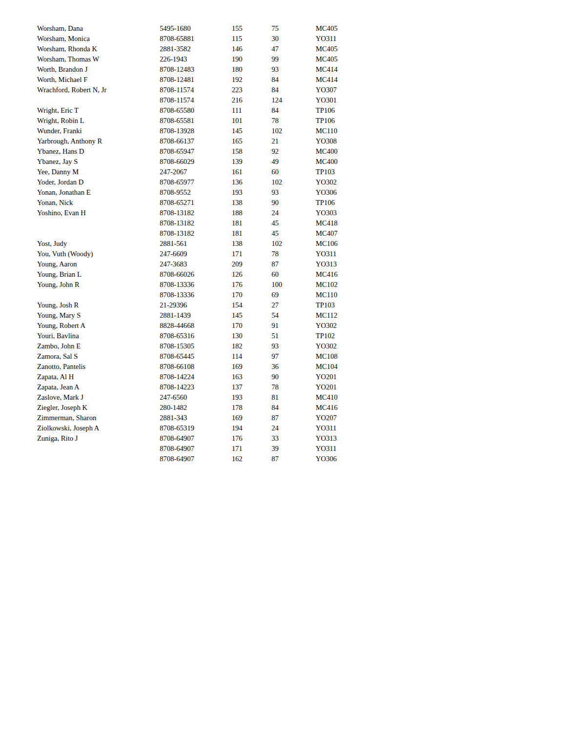| Worsham, Dana | 5495-1680 | 155 | 75 | MC405 |
| Worsham, Monica | 8708-65881 | 115 | 30 | YO311 |
| Worsham, Rhonda K | 2881-3582 | 146 | 47 | MC405 |
| Worsham, Thomas W | 226-1943 | 190 | 99 | MC405 |
| Worth, Brandon J | 8708-12483 | 180 | 93 | MC414 |
| Worth, Michael F | 8708-12481 | 192 | 84 | MC414 |
| Wrachford, Robert N, Jr | 8708-11574 | 223 | 84 | YO307 |
| | 8708-11574 | 216 | 124 | YO301 |
| Wright, Eric T | 8708-65580 | 111 | 84 | TP106 |
| Wright, Robin L | 8708-65581 | 101 | 78 | TP106 |
| Wunder, Franki | 8708-13928 | 145 | 102 | MC110 |
| Yarbrough, Anthony R | 8708-66137 | 165 | 21 | YO308 |
| Ybanez, Hans D | 8708-65947 | 158 | 92 | MC400 |
| Ybanez, Jay S | 8708-66029 | 139 | 49 | MC400 |
| Yee, Danny M | 247-2067 | 161 | 60 | TP103 |
| Yoder, Jordan D | 8708-65977 | 136 | 102 | YO302 |
| Yonan, Jonathan E | 8708-9552 | 193 | 93 | YO306 |
| Yonan, Nick | 8708-65271 | 138 | 90 | TP106 |
| Yoshino, Evan H | 8708-13182 | 188 | 24 | YO303 |
| | 8708-13182 | 181 | 45 | MC418 |
| | 8708-13182 | 181 | 45 | MC407 |
| Yost, Judy | 2881-561 | 138 | 102 | MC106 |
| You, Vuth (Woody) | 247-6609 | 171 | 78 | YO311 |
| Young, Aaron | 247-3683 | 209 | 87 | YO313 |
| Young, Brian L | 8708-66026 | 126 | 60 | MC416 |
| Young, John R | 8708-13336 | 176 | 100 | MC102 |
| | 8708-13336 | 170 | 69 | MC110 |
| Young, Josh R | 21-29396 | 154 | 27 | TP103 |
| Young, Mary S | 2881-1439 | 145 | 54 | MC112 |
| Young, Robert A | 8828-44668 | 170 | 91 | YO302 |
| Youri, Bavlina | 8708-65316 | 130 | 51 | TP102 |
| Zambo, John E | 8708-15305 | 182 | 93 | YO302 |
| Zamora, Sal S | 8708-65445 | 114 | 97 | MC108 |
| Zanotto, Pantelis | 8708-66108 | 169 | 36 | MC104 |
| Zapata, Al H | 8708-14224 | 163 | 90 | YO201 |
| Zapata, Jean A | 8708-14223 | 137 | 78 | YO201 |
| Zaslove, Mark J | 247-6560 | 193 | 81 | MC410 |
| Ziegler, Joseph K | 280-1482 | 178 | 84 | MC416 |
| Zimmerman, Sharon | 2881-343 | 169 | 87 | YO207 |
| Ziolkowski, Joseph A | 8708-65319 | 194 | 24 | YO311 |
| Zuniga, Rito J | 8708-64907 | 176 | 33 | YO313 |
| | 8708-64907 | 171 | 39 | YO311 |
| | 8708-64907 | 162 | 87 | YO306 |